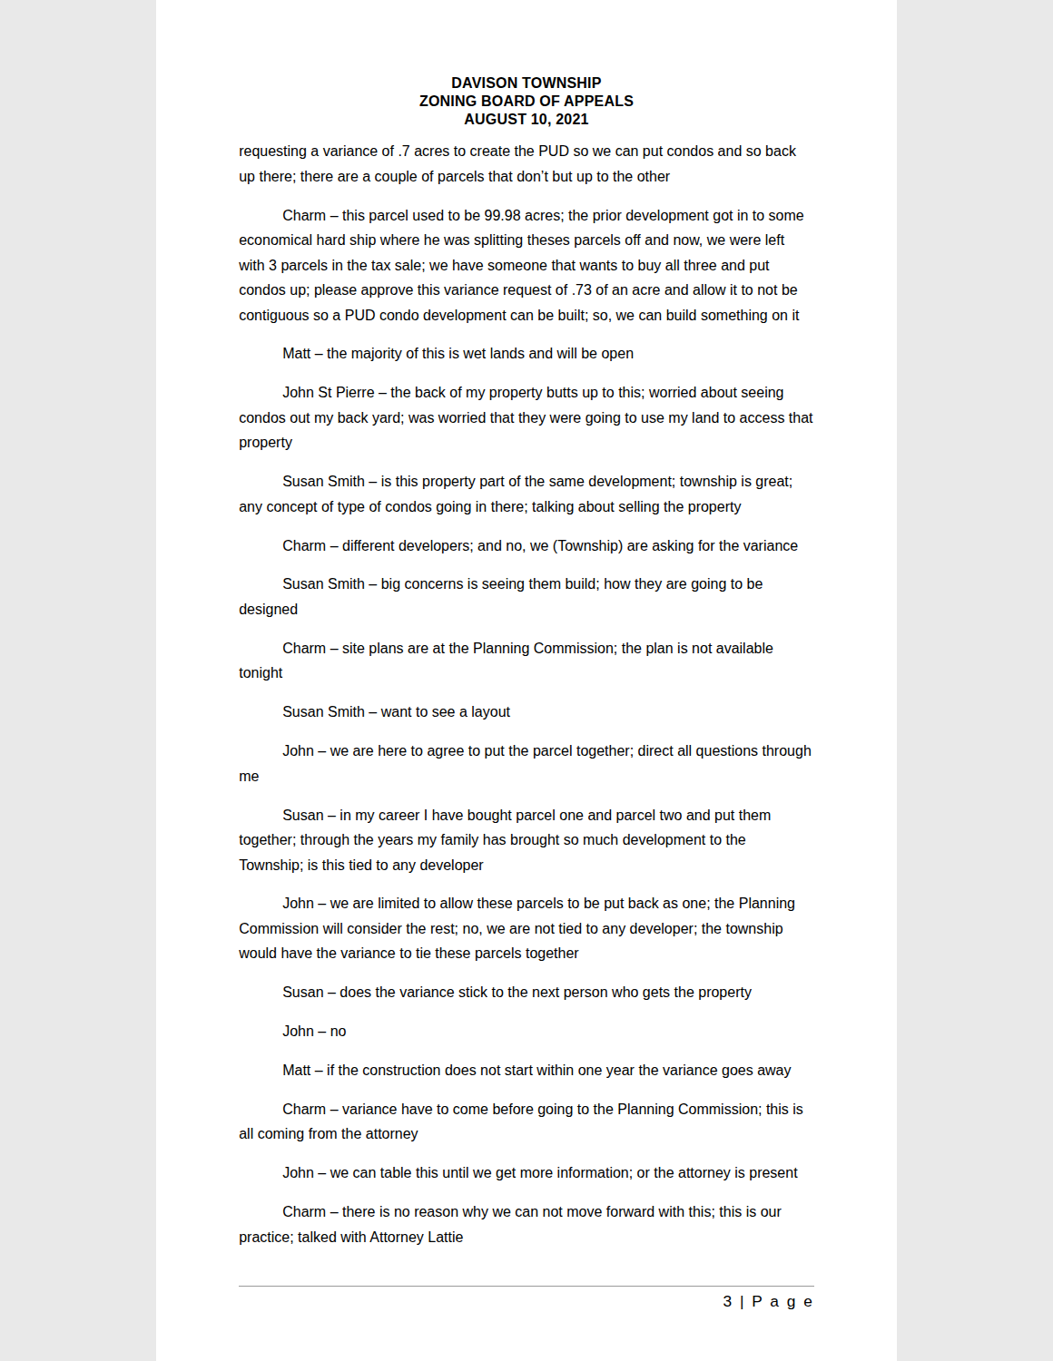DAVISON TOWNSHIP
ZONING BOARD OF APPEALS
AUGUST 10, 2021
requesting a variance of .7 acres to create the PUD so we can put condos and so back up there; there are a couple of parcels that don’t but up to the other
Charm – this parcel used to be 99.98 acres; the prior development got in to some economical hard ship where he was splitting theses parcels off and now, we were left with 3 parcels in the tax sale; we have someone that wants to buy all three and put condos up; please approve this variance request of .73 of an acre and allow it to not be contiguous so a PUD condo development can be built; so, we can build something on it
Matt – the majority of this is wet lands and will be open
John St Pierre – the back of my property butts up to this; worried about seeing condos out my back yard; was worried that they were going to use my land to access that property
Susan Smith – is this property part of the same development; township is great; any concept of type of condos going in there; talking about selling the property
Charm – different developers; and no, we (Township) are asking for the variance
Susan Smith – big concerns is seeing them build; how they are going to be designed
Charm – site plans are at the Planning Commission; the plan is not available tonight
Susan Smith – want to see a layout
John – we are here to agree to put the parcel together; direct all questions through me
Susan – in my career I have bought parcel one and parcel two and put them together; through the years my family has brought so much development to the Township; is this tied to any developer
John – we are limited to allow these parcels to be put back as one; the Planning Commission will consider the rest; no, we are not tied to any developer; the township would have the variance to tie these parcels together
Susan – does the variance stick to the next person who gets the property
John – no
Matt – if the construction does not start within one year the variance goes away
Charm – variance have to come before going to the Planning Commission; this is all coming from the attorney
John – we can table this until we get more information; or the attorney is present
Charm – there is no reason why we can not move forward with this; this is our practice; talked with Attorney Lattie
3 | P a g e